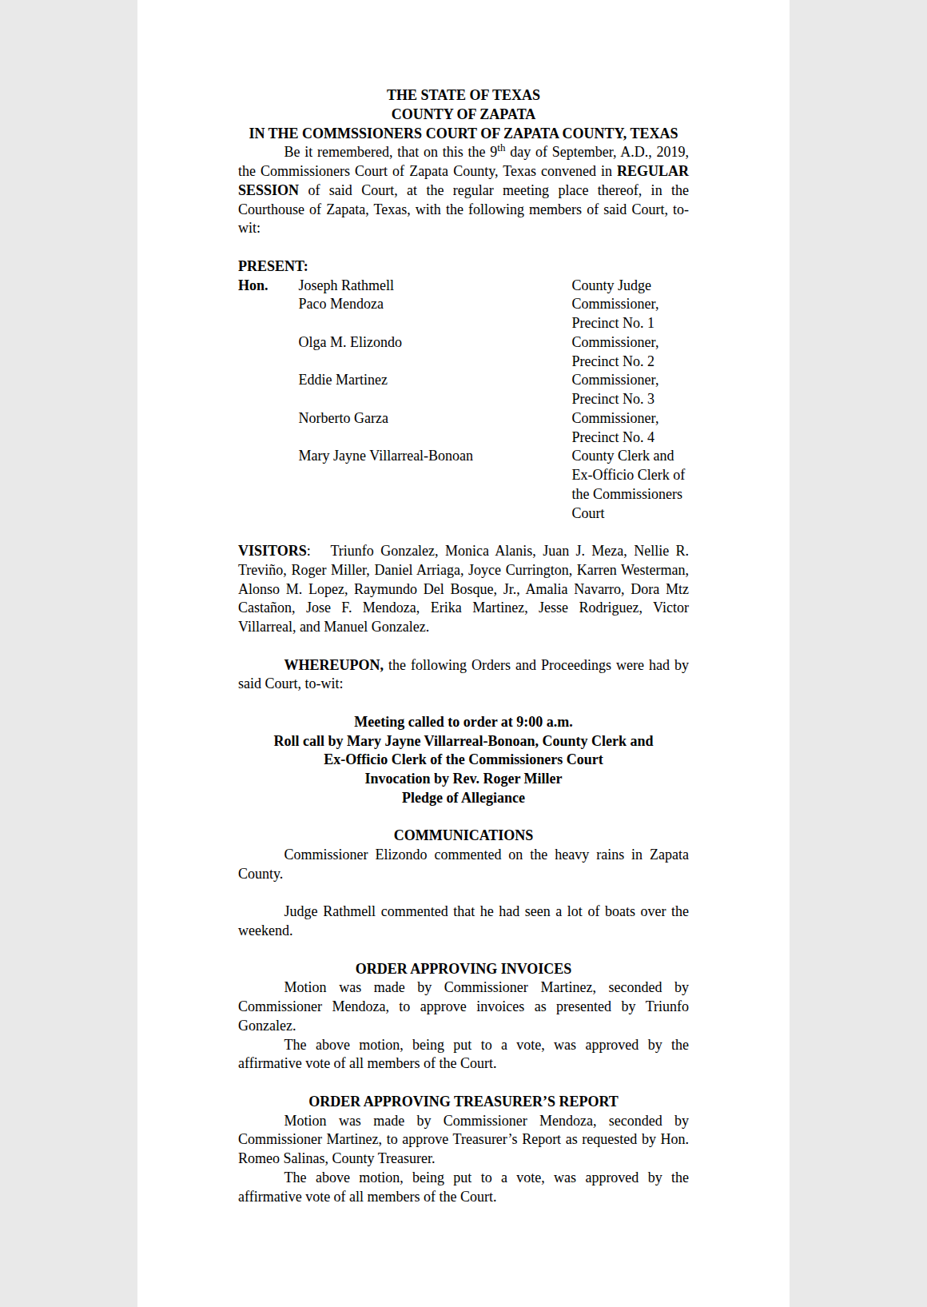The State of Texas
County of Zapata
In the Commssioners Court of Zapata County, Texas
Be it remembered, that on this the 9th day of September, A.D., 2019, the Commissioners Court of Zapata County, Texas convened in REGULAR SESSION of said Court, at the regular meeting place thereof, in the Courthouse of Zapata, Texas, with the following members of said Court, to-wit:
PRESENT:
| Hon. | Joseph Rathmell | County Judge |
| | Paco Mendoza | Commissioner, Precinct No. 1 |
| | Olga M. Elizondo | Commissioner, Precinct No. 2 |
| | Eddie Martinez | Commissioner, Precinct No. 3 |
| | Norberto Garza | Commissioner, Precinct No. 4 |
| | Mary Jayne Villarreal-Bonoan | County Clerk and Ex-Officio Clerk of the Commissioners Court |
VISITORS: Triunfo Gonzalez, Monica Alanis, Juan J. Meza, Nellie R. Treviño, Roger Miller, Daniel Arriaga, Joyce Currington, Karren Westerman, Alonso M. Lopez, Raymundo Del Bosque, Jr., Amalia Navarro, Dora Mtz Castañon, Jose F. Mendoza, Erika Martinez, Jesse Rodriguez, Victor Villarreal, and Manuel Gonzalez.
WHEREUPON, the following Orders and Proceedings were had by said Court, to-wit:
Meeting called to order at 9:00 a.m.
Roll call by Mary Jayne Villarreal-Bonoan, County Clerk and
Ex-Officio Clerk of the Commissioners Court
Invocation by Rev. Roger Miller
Pledge of Allegiance
COMMUNICATIONS
Commissioner Elizondo commented on the heavy rains in Zapata County.
Judge Rathmell commented that he had seen a lot of boats over the weekend.
ORDER APPROVING INVOICES
Motion was made by Commissioner Martinez, seconded by Commissioner Mendoza, to approve invoices as presented by Triunfo Gonzalez.
The above motion, being put to a vote, was approved by the affirmative vote of all members of the Court.
ORDER APPROVING TREASURER’S REPORT
Motion was made by Commissioner Mendoza, seconded by Commissioner Martinez, to approve Treasurer’s Report as requested by Hon. Romeo Salinas, County Treasurer.
The above motion, being put to a vote, was approved by the affirmative vote of all members of the Court.